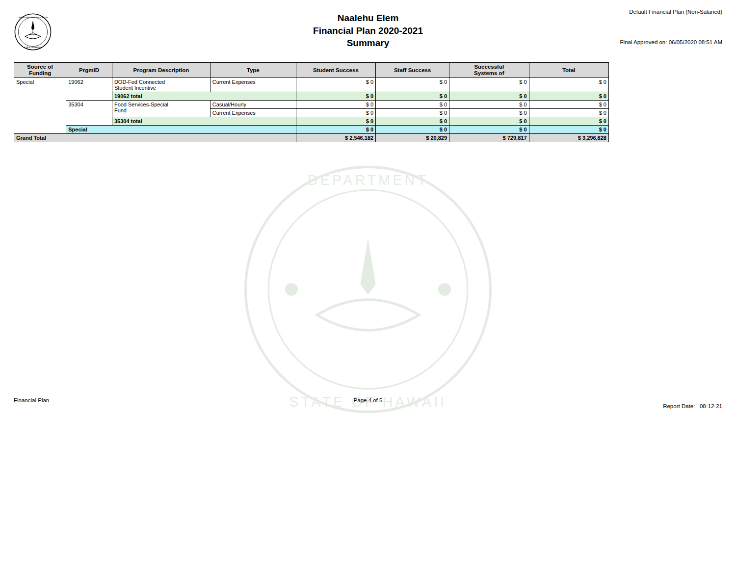Default Financial Plan (Non-Salaried)
DEPARTMENT OF EDUCATION STATE OF HAWAII
Naalehu Elem
Financial Plan 2020-2021
Summary
Final Approved on: 06/05/2020 08:51 AM
| Source of Funding | PrgmID | Program Description | Type | Student Success | Staff Success | Successful Systems of | Total |
| --- | --- | --- | --- | --- | --- | --- | --- |
| Special | 19062 | DOD-Fed Connected Student Incentive | Current Expenses | $ 0 | $ 0 | $ 0 | $ 0 |
| 19062 total | $ 0 | $ 0 | $ 0 | $ 0 |
| 35304 | Food Services-Special Fund | Casual/Hourly | $ 0 | $ 0 | $ 0 | $ 0 |
| Current Expenses | $ 0 | $ 0 | $ 0 | $ 0 |
| 35304 total | $ 0 | $ 0 | $ 0 | $ 0 |
| Special | $ 0 | $ 0 | $ 0 | $ 0 |
| Grand Total | $ 2,546,182 | $ 20,829 | $ 729,817 | $ 3,296,828 |
DEPARTMENT STATE OF HAWAII
Financial Plan
Page 4 of 5
Report Date: 08-12-21